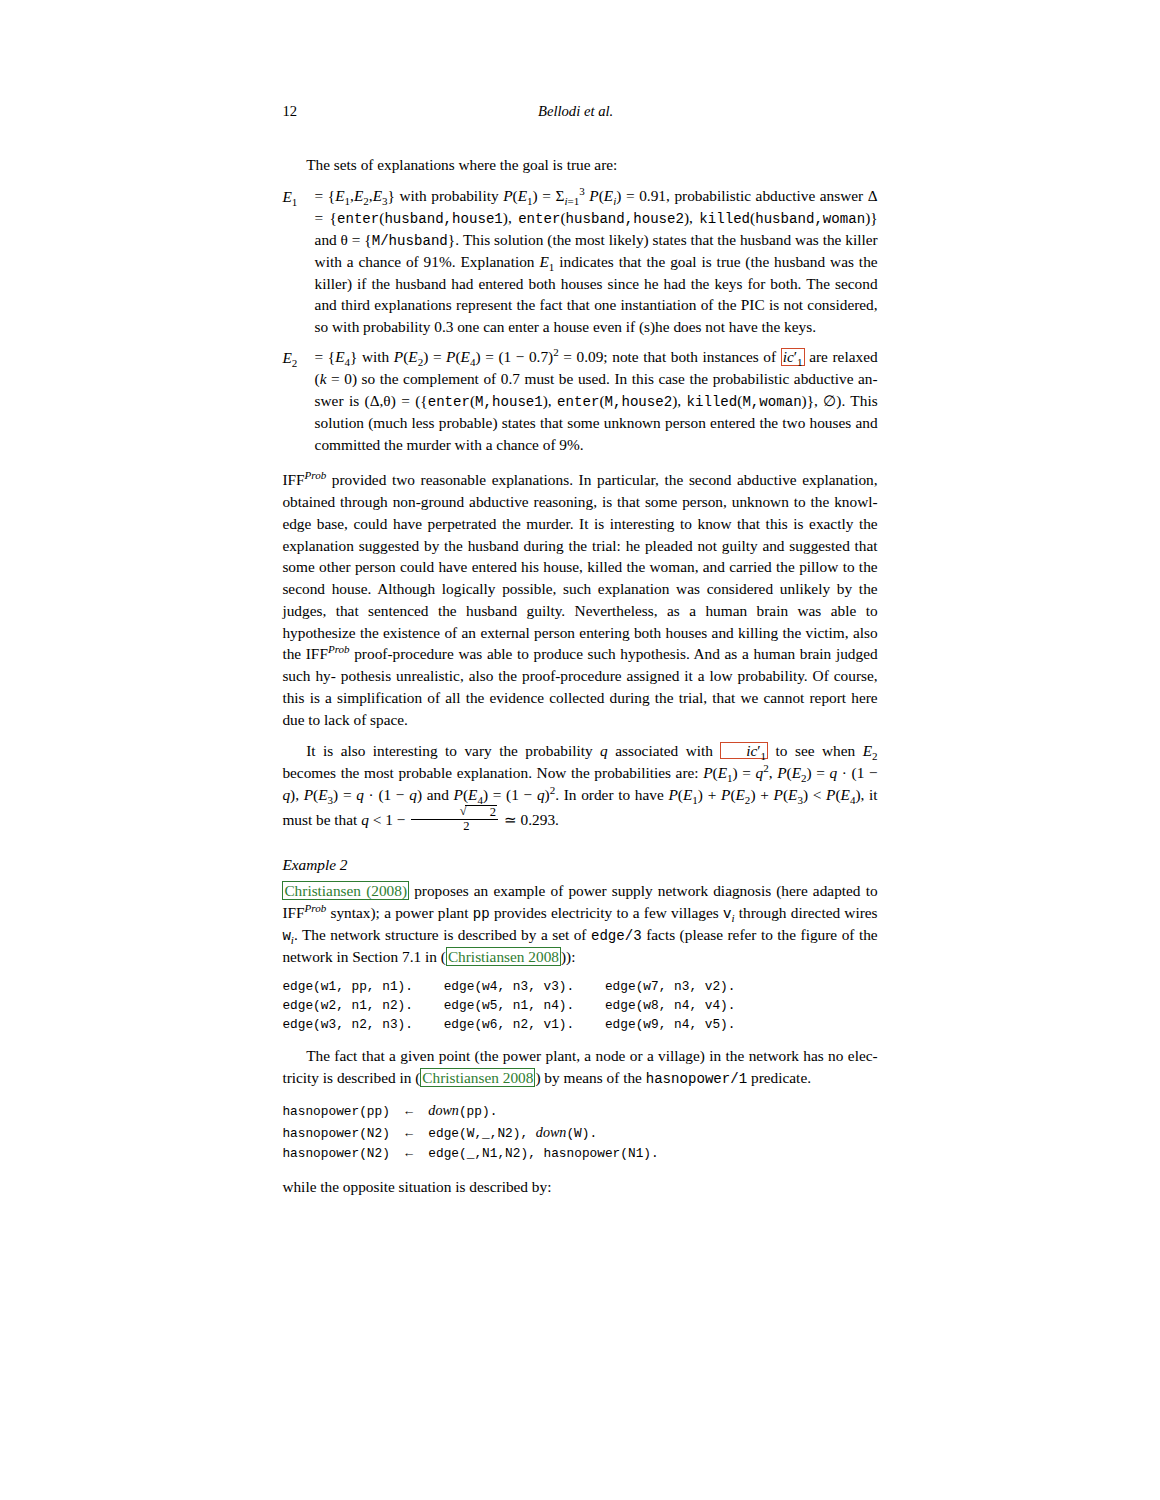12
Bellodi et al.
The sets of explanations where the goal is true are:
E1
= {E1,E2,E3} with probability P(E1) = Σi=13 P(Ei) = 0.91, probabilistic abductive answer Δ = {enter(husband,house1), enter(husband,house2), killed(husband,woman)} and θ = {M/husband}. This solution (the most likely) states that the husband was the killer with a chance of 91%. Explanation E1 indicates that the goal is true (the husband was the killer) if the husband had entered both houses since he had the keys for both. The second and third explanations represent the fact that one instantiation of the PIC is not considered, so with probability 0.3 one can enter a house even if (s)he does not have the keys.
E2
= {E4} with P(E2) = P(E4) = (1 − 0.7)2 = 0.09; note that both instances of ic′1 are relaxed (k = 0) so the complement of 0.7 must be used. In this case the probabilistic abductive an- swer is (Δ,θ) = ({enter(M,house1), enter(M,house2), killed(M,woman)}, ∅). This solution (much less probable) states that some unknown person entered the two houses and committed the murder with a chance of 9%.
IFFProb provided two reasonable explanations. In particular, the second abductive explanation, obtained through non-ground abductive reasoning, is that some person, unknown to the knowl- edge base, could have perpetrated the murder. It is interesting to know that this is exactly the explanation suggested by the husband during the trial: he pleaded not guilty and suggested that some other person could have entered his house, killed the woman, and carried the pillow to the second house. Although logically possible, such explanation was considered unlikely by the judges, that sentenced the husband guilty. Nevertheless, as a human brain was able to hypothesize the existence of an external person entering both houses and killing the victim, also the IFFProb proof-procedure was able to produce such hypothesis. And as a human brain judged such hy- pothesis unrealistic, also the proof-procedure assigned it a low probability. Of course, this is a simplification of all the evidence collected during the trial, that we cannot report here due to lack of space.
It is also interesting to vary the probability q associated with ic′1 to see when E2 becomes the most probable explanation. Now the probabilities are: P(E1) = q2, P(E2) = q · (1 − q), P(E3) = q · (1 − q) and P(E4) = (1 − q)2. In order to have P(E1) + P(E2) + P(E3) < P(E4), it must be that q < 1 − 22 ≃ 0.293.
Example 2
Christiansen (2008) proposes an example of power supply network diagnosis (here adapted to IFFProb syntax); a power plant pp provides electricity to a few villages vi through directed wires wi. The network structure is described by a set of edge/3 facts (please refer to the figure of the network in Section 7.1 in (Christiansen 2008)):
edge(w1, pp, n1). edge(w4, n3, v3). edge(w7, n3, v2). edge(w2, n1, n2). edge(w5, n1, n4). edge(w8, n4, v4). edge(w3, n2, n3). edge(w6, n2, v1). edge(w9, n4, v5).
The fact that a given point (the power plant, a node or a village) in the network has no elec- tricity is described in (Christiansen 2008) by means of the hasnopower/1 predicate.
hasnopower(pp) ← down(pp).
hasnopower(N2) ← edge(W,_,N2), down(W).
hasnopower(N2) ← edge(_,N1,N2), hasnopower(N1).
while the opposite situation is described by: